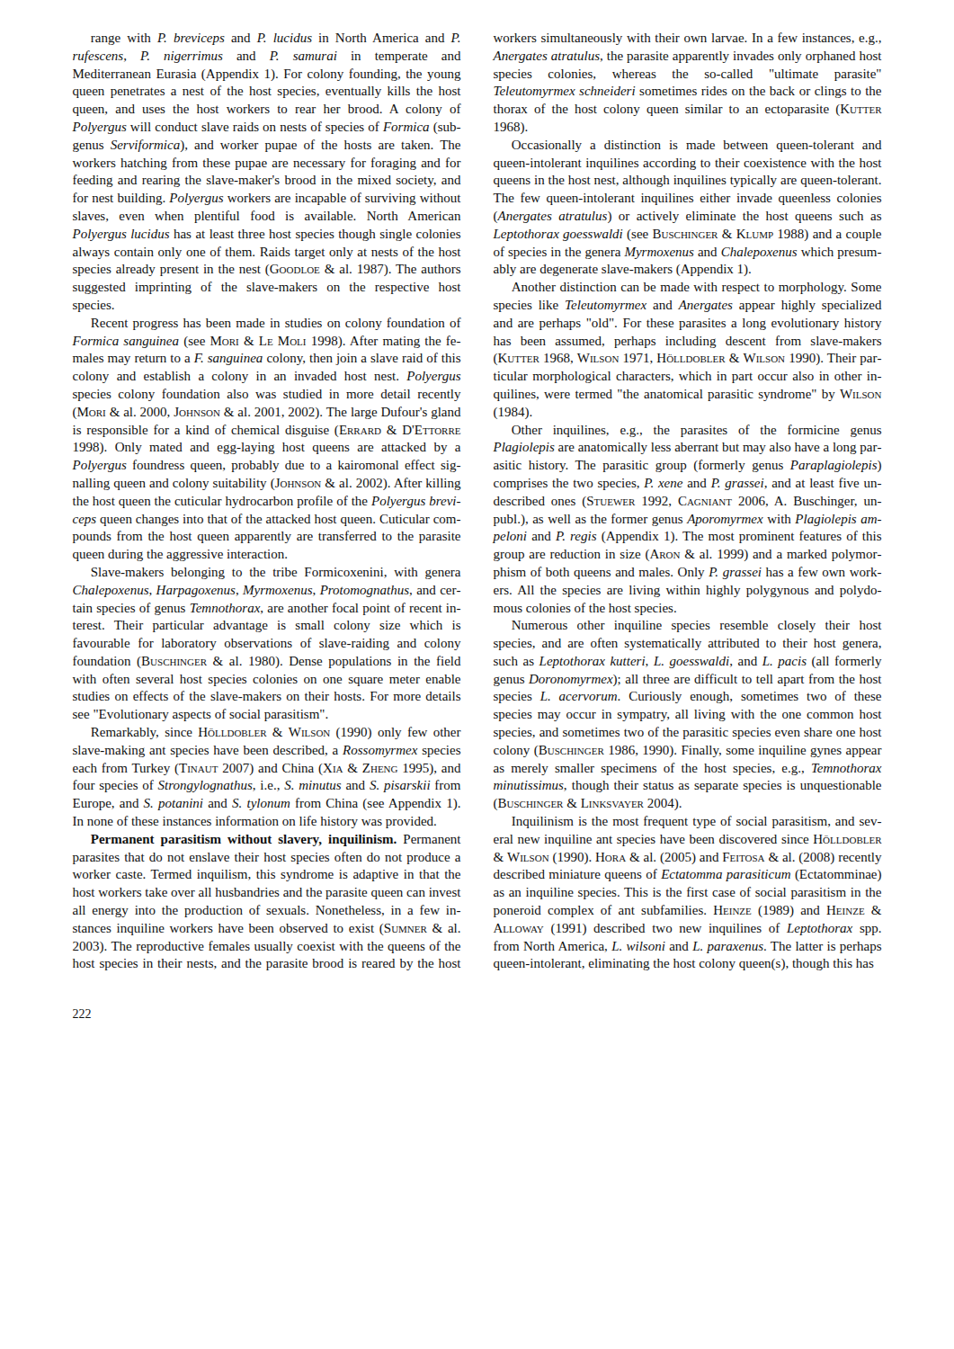range with P. breviceps and P. lucidus in North America and P. rufescens, P. nigerrimus and P. samurai in temperate and Mediterranean Eurasia (Appendix 1). For colony founding, the young queen penetrates a nest of the host species, eventually kills the host queen, and uses the host workers to rear her brood. A colony of Polyergus will conduct slave raids on nests of species of Formica (subgenus Serviformica), and worker pupae of the hosts are taken. The workers hatching from these pupae are necessary for foraging and for feeding and rearing the slave-maker's brood in the mixed society, and for nest building. Polyergus workers are incapable of surviving without slaves, even when plentiful food is available. North American Polyergus lucidus has at least three host species though single colonies always contain only one of them. Raids target only at nests of the host species already present in the nest (Goodloe & al. 1987). The authors suggested imprinting of the slave-makers on the respective host species.
Recent progress has been made in studies on colony foundation of Formica sanguinea (see Mori & Le Moli 1998). After mating the females may return to a F. sanguinea colony, then join a slave raid of this colony and establish a colony in an invaded host nest. Polyergus species colony foundation also was studied in more detail recently (Mori & al. 2000, Johnson & al. 2001, 2002). The large Dufour's gland is responsible for a kind of chemical disguise (Errard & D'Ettorre 1998). Only mated and egg-laying host queens are attacked by a Polyergus foundress queen, probably due to a kairomonal effect signalling queen and colony suitability (Johnson & al. 2002). After killing the host queen the cuticular hydrocarbon profile of the Polyergus breviceps queen changes into that of the attacked host queen. Cuticular compounds from the host queen apparently are transferred to the parasite queen during the aggressive interaction.
Slave-makers belonging to the tribe Formicoxenini, with genera Chalepoxenus, Harpagoxenus, Myrmoxenus, Protomognathus, and certain species of genus Temnothorax, are another focal point of recent interest. Their particular advantage is small colony size which is favourable for laboratory observations of slave-raiding and colony foundation (Buschinger & al. 1980). Dense populations in the field with often several host species colonies on one square meter enable studies on effects of the slave-makers on their hosts. For more details see "Evolutionary aspects of social parasitism".
Remarkably, since Hölldobler & Wilson (1990) only few other slave-making ant species have been described, a Rossomyrmex species each from Turkey (Tinaut 2007) and China (Xia & Zheng 1995), and four species of Strongylognathus, i.e., S. minutus and S. pisarskii from Europe, and S. potanini and S. tylonum from China (see Appendix 1). In none of these instances information on life history was provided.
Permanent parasitism without slavery, inquilinism. Permanent parasites that do not enslave their host species often do not produce a worker caste. Termed inquilism, this syndrome is adaptive in that the host workers take over all husbandries and the parasite queen can invest all energy into the production of sexuals. Nonetheless, in a few instances inquiline workers have been observed to exist (Sumner & al. 2003). The reproductive females usually coexist with the queens of the host species in their nests, and the parasite brood is reared by the host workers simultaneously with their own larvae. In a few instances, e.g., Anergates atratulus, the parasite apparently invades only orphaned host species colonies, whereas the so-called "ultimate parasite" Teleutomyrmex schneideri sometimes rides on the back or clings to the thorax of the host colony queen similar to an ectoparasite (Kutter 1968).
Occasionally a distinction is made between queen-tolerant and queen-intolerant inquilines according to their coexistence with the host queens in the host nest, although inquilines typically are queen-tolerant. The few queen-intolerant inquilines either invade queenless colonies (Anergates atratulus) or actively eliminate the host queens such as Leptothorax goesswaldi (see Buschinger & Klump 1988) and a couple of species in the genera Myrmoxenus and Chalepoxenus which presumably are degenerate slave-makers (Appendix 1).
Another distinction can be made with respect to morphology. Some species like Teleutomyrmex and Anergates appear highly specialized and are perhaps "old". For these parasites a long evolutionary history has been assumed, perhaps including descent from slave-makers (Kutter 1968, Wilson 1971, Hölldobler & Wilson 1990). Their particular morphological characters, which in part occur also in other inquilines, were termed "the anatomical parasitic syndrome" by Wilson (1984).
Other inquilines, e.g., the parasites of the formicine genus Plagiolepis are anatomically less aberrant but may also have a long parasitic history. The parasitic group (formerly genus Paraplagiolepis) comprises the two species, P. xene and P. grassei, and at least five undescribed ones (Stuewer 1992, Cagniant 2006, A. Buschinger, unpubl.), as well as the former genus Aporomyrmex with Plagiolepis ampeloni and P. regis (Appendix 1). The most prominent features of this group are reduction in size (Aron & al. 1999) and a marked polymorphism of both queens and males. Only P. grassei has a few own workers. All the species are living within highly polygynous and polydomous colonies of the host species.
Numerous other inquiline species resemble closely their host species, and are often systematically attributed to their host genera, such as Leptothorax kutteri, L. goesswaldi, and L. pacis (all formerly genus Doronomyrmex); all three are difficult to tell apart from the host species L. acervorum. Curiously enough, sometimes two of these species may occur in sympatry, all living with the one common host species, and sometimes two of the parasitic species even share one host colony (Buschinger 1986, 1990). Finally, some inquiline gynes appear as merely smaller specimens of the host species, e.g., Temnothorax minutissimus, though their status as separate species is unquestionable (Buschinger & Linksvayer 2004).
Inquilinism is the most frequent type of social parasitism, and several new inquiline ant species have been discovered since Hölldobler & Wilson (1990). Hora & al. (2005) and Feitosa & al. (2008) recently described miniature queens of Ectatomma parasiticum (Ectatomminae) as an inquiline species. This is the first case of social parasitism in the poneroid complex of ant subfamilies. Heinze (1989) and Heinze & Alloway (1991) described two new inquilines of Leptothorax spp. from North America, L. wilsoni and L. paraxenus. The latter is perhaps queen-intolerant, eliminating the host colony queen(s), though this has
222